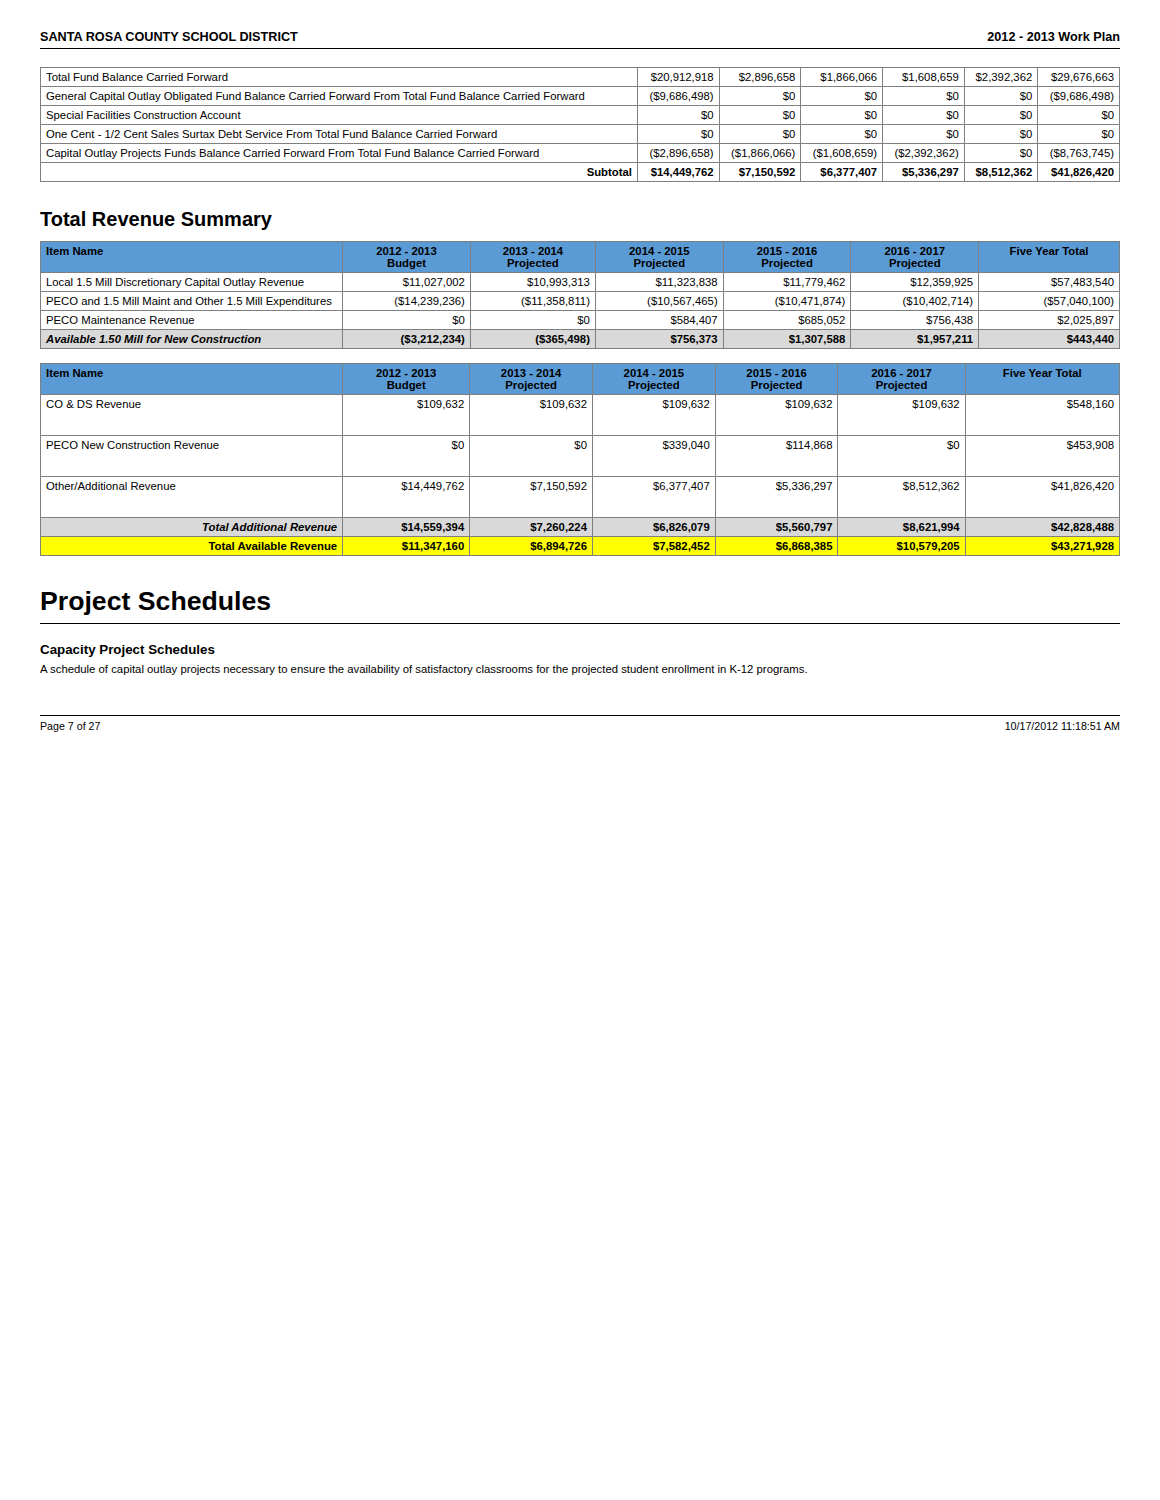SANTA ROSA COUNTY SCHOOL DISTRICT 2012 - 2013 Work Plan
| Total Fund Balance Carried Forward | $20,912,918 | $2,896,658 | $1,866,066 | $1,608,659 | $2,392,362 | $29,676,663 |
| General Capital Outlay Obligated Fund Balance Carried Forward From Total Fund Balance Carried Forward | ($9,686,498) | $0 | $0 | $0 | $0 | ($9,686,498) |
| Special Facilities Construction Account | $0 | $0 | $0 | $0 | $0 | $0 |
| One Cent - 1/2 Cent Sales Surtax Debt Service From Total Fund Balance Carried Forward | $0 | $0 | $0 | $0 | $0 | $0 |
| Capital Outlay Projects Funds Balance Carried Forward From Total Fund Balance Carried Forward | ($2,896,658) | ($1,866,066) | ($1,608,659) | ($2,392,362) | $0 | ($8,763,745) |
| Subtotal | $14,449,762 | $7,150,592 | $6,377,407 | $5,336,297 | $8,512,362 | $41,826,420 |
Total Revenue Summary
| Item Name | 2012 - 2013 Budget | 2013 - 2014 Projected | 2014 - 2015 Projected | 2015 - 2016 Projected | 2016 - 2017 Projected | Five Year Total |
| --- | --- | --- | --- | --- | --- | --- |
| Local 1.5 Mill Discretionary Capital Outlay Revenue | $11,027,002 | $10,993,313 | $11,323,838 | $11,779,462 | $12,359,925 | $57,483,540 |
| PECO and 1.5 Mill Maint and Other 1.5 Mill Expenditures | ($14,239,236) | ($11,358,811) | ($10,567,465) | ($10,471,874) | ($10,402,714) | ($57,040,100) |
| PECO Maintenance Revenue | $0 | $0 | $584,407 | $685,052 | $756,438 | $2,025,897 |
| Available 1.50 Mill for New Construction | ($3,212,234) | ($365,498) | $756,373 | $1,307,588 | $1,957,211 | $443,440 |
| Item Name | 2012 - 2013 Budget | 2013 - 2014 Projected | 2014 - 2015 Projected | 2015 - 2016 Projected | 2016 - 2017 Projected | Five Year Total |
| --- | --- | --- | --- | --- | --- | --- |
| CO & DS Revenue | $109,632 | $109,632 | $109,632 | $109,632 | $109,632 | $548,160 |
| PECO New Construction Revenue | $0 | $0 | $339,040 | $114,868 | $0 | $453,908 |
| Other/Additional Revenue | $14,449,762 | $7,150,592 | $6,377,407 | $5,336,297 | $8,512,362 | $41,826,420 |
| Total Additional Revenue | $14,559,394 | $7,260,224 | $6,826,079 | $5,560,797 | $8,621,994 | $42,828,488 |
| Total Available Revenue | $11,347,160 | $6,894,726 | $7,582,452 | $6,868,385 | $10,579,205 | $43,271,928 |
Project Schedules
Capacity Project Schedules
A schedule of capital outlay projects necessary to ensure the availability of satisfactory classrooms for the projected student enrollment in K-12 programs.
Page 7 of 27 10/17/2012 11:18:51 AM